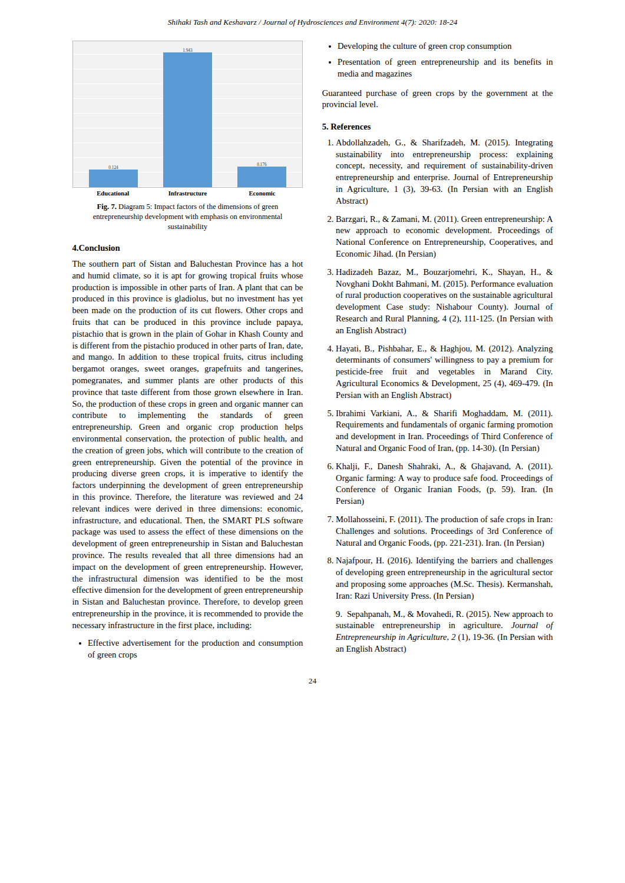Shihaki Tash and Keshavarz / Journal of Hydrosciences and Environment 4(7): 2020: 18-24
0.124
1.943
0.176
Educational Infrastructure Economic
Fig. 7. Diagram 5: Impact factors of the dimensions of green entrepreneurship development with emphasis on environmental sustainability
4.Conclusion
The southern part of Sistan and Baluchestan Province has a hot and humid climate, so it is apt for growing tropical fruits whose production is impossible in other parts of Iran. A plant that can be produced in this province is gladiolus, but no investment has yet been made on the production of its cut flowers. Other crops and fruits that can be produced in this province include papaya, pistachio that is grown in the plain of Gohar in Khash County and is different from the pistachio produced in other parts of Iran, date, and mango. In addition to these tropical fruits, citrus including bergamot oranges, sweet oranges, grapefruits and tangerines, pomegranates, and summer plants are other products of this province that taste different from those grown elsewhere in Iran. So, the production of these crops in green and organic manner can contribute to implementing the standards of green entrepreneurship. Green and organic crop production helps environmental conservation, the protection of public health, and the creation of green jobs, which will contribute to the creation of green entrepreneurship. Given the potential of the province in producing diverse green crops, it is imperative to identify the factors underpinning the development of green entrepreneurship in this province. Therefore, the literature was reviewed and 24 relevant indices were derived in three dimensions: economic, infrastructure, and educational. Then, the SMART PLS software package was used to assess the effect of these dimensions on the development of green entrepreneurship in Sistan and Baluchestan province. The results revealed that all three dimensions had an impact on the development of green entrepreneurship. However, the infrastructural dimension was identified to be the most effective dimension for the development of green entrepreneurship in Sistan and Baluchestan province. Therefore, to develop green entrepreneurship in the province, it is recommended to provide the necessary infrastructure in the first place, including:
Effective advertisement for the production and consumption of green crops
Developing the culture of green crop consumption
Presentation of green entrepreneurship and its benefits in media and magazines
Guaranteed purchase of green crops by the government at the provincial level.
5. References
Abdollahzadeh, G., & Sharifzadeh, M. (2015). Integrating sustainability into entrepreneurship process: explaining concept, necessity, and requirement of sustainability-driven entrepreneurship and enterprise. Journal of Entrepreneurship in Agriculture, 1 (3), 39-63. (In Persian with an English Abstract)
Barzgari, R., & Zamani, M. (2011). Green entrepreneurship: A new approach to economic development. Proceedings of National Conference on Entrepreneurship, Cooperatives, and Economic Jihad. (In Persian)
Hadizadeh Bazaz, M., Bouzarjomehri, K., Shayan, H., & Novghani Dokht Bahmani, M. (2015). Performance evaluation of rural production cooperatives on the sustainable agricultural development Case study: Nishabour County). Journal of Research and Rural Planning, 4 (2), 111-125. (In Persian with an English Abstract)
Hayati, B., Pishbahar, E., & Haghjou, M. (2012). Analyzing determinants of consumers' willingness to pay a premium for pesticide-free fruit and vegetables in Marand City. Agricultural Economics & Development, 25 (4), 469-479. (In Persian with an English Abstract)
Ibrahimi Varkiani, A., & Sharifi Moghaddam, M. (2011). Requirements and fundamentals of organic farming promotion and development in Iran. Proceedings of Third Conference of Natural and Organic Food of Iran, (pp. 14-30). (In Persian)
Khalji, F., Danesh Shahraki, A., & Ghajavand, A. (2011). Organic farming: A way to produce safe food. Proceedings of Conference of Organic Iranian Foods, (p. 59). Iran. (In Persian)
Mollahosseini, F. (2011). The production of safe crops in Iran: Challenges and solutions. Proceedings of 3rd Conference of Natural and Organic Foods, (pp. 221-231). Iran. (In Persian)
Najafpour, H. (2016). Identifying the barriers and challenges of developing green entrepreneurship in the agricultural sector and proposing some approaches (M.Sc. Thesis). Kermanshah, Iran: Razi University Press. (In Persian) 9. Sepahpanah, M., & Movahedi, R. (2015). New approach to sustainable entrepreneurship in agriculture. Journal of Entrepreneurship in Agriculture, 2 (1), 19-36. (In Persian with an English Abstract)
24